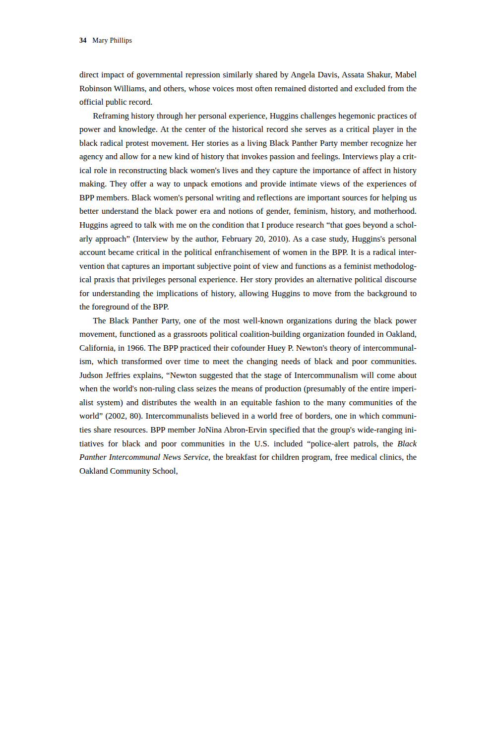34 Mary Phillips
direct impact of governmental repression similarly shared by Angela Davis, Assata Shakur, Mabel Robinson Williams, and others, whose voices most often remained distorted and excluded from the official public record.
Reframing history through her personal experience, Huggins challenges hegemonic practices of power and knowledge. At the center of the historical record she serves as a critical player in the black radical protest movement. Her stories as a living Black Panther Party member recognize her agency and allow for a new kind of history that invokes passion and feelings. Interviews play a critical role in reconstructing black women's lives and they capture the importance of affect in history making. They offer a way to unpack emotions and provide intimate views of the experiences of BPP members. Black women's personal writing and reflections are important sources for helping us better understand the black power era and notions of gender, feminism, history, and motherhood. Huggins agreed to talk with me on the condition that I produce research “that goes beyond a scholarly approach” (Interview by the author, February 20, 2010). As a case study, Huggins's personal account became critical in the political enfranchisement of women in the BPP. It is a radical intervention that captures an important subjective point of view and functions as a feminist methodological praxis that privileges personal experience. Her story provides an alternative political discourse for understanding the implications of history, allowing Huggins to move from the background to the foreground of the BPP.
The Black Panther Party, one of the most well-known organizations during the black power movement, functioned as a grassroots political coalition-building organization founded in Oakland, California, in 1966. The BPP practiced their cofounder Huey P. Newton's theory of intercommunalism, which transformed over time to meet the changing needs of black and poor communities. Judson Jeffries explains, “Newton suggested that the stage of Intercommunalism will come about when the world's non-ruling class seizes the means of production (presumably of the entire imperialist system) and distributes the wealth in an equitable fashion to the many communities of the world” (2002, 80). Intercommunalists believed in a world free of borders, one in which communities share resources. BPP member JoNina Abron-Ervin specified that the group's wide-ranging initiatives for black and poor communities in the U.S. included “police-alert patrols, the Black Panther Intercommunal News Service, the breakfast for children program, free medical clinics, the Oakland Community School,